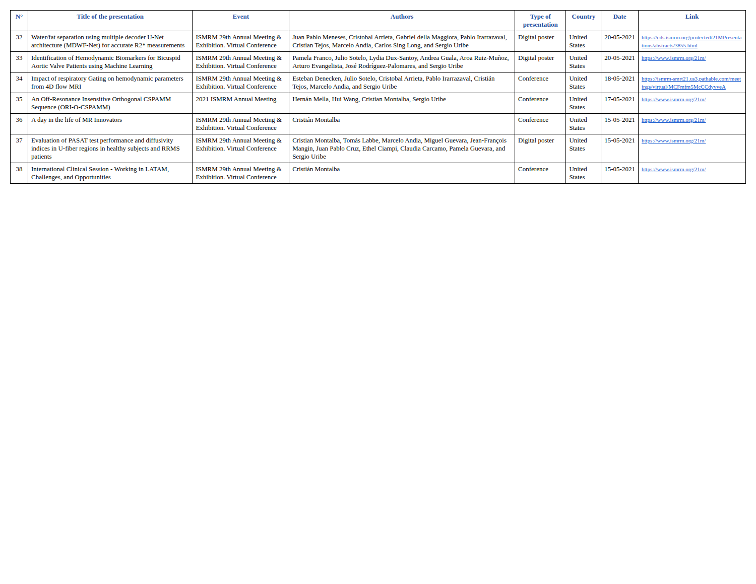| N° | Title of the presentation | Event | Authors | Type of presentation | Country | Date | Link |
| --- | --- | --- | --- | --- | --- | --- | --- |
| 32 | Water/fat separation using multiple decoder U-Net architecture (MDWF-Net) for accurate R2* measurements | ISMRM 29th Annual Meeting & Exhibition. Virtual Conference | Juan Pablo Meneses, Cristobal Arrieta, Gabriel della Maggiora, Pablo Irarrazaval, Cristian Tejos, Marcelo Andia, Carlos Sing Long, and Sergio Uribe | Digital poster | United States | 20-05-2021 | https://cds.ismrm.org/protected/21MPresentations/abstracts/3855.html |
| 33 | Identification of Hemodynamic Biomarkers for Bicuspid Aortic Valve Patients using Machine Learning | ISMRM 29th Annual Meeting & Exhibition. Virtual Conference | Pamela Franco, Julio Sotelo, Lydia Dux-Santoy, Andrea Guala, Aroa Ruiz-Muñoz, Arturo Evangelista, José Rodríguez-Palomares, and Sergio Uribe | Digital poster | United States | 20-05-2021 | https://www.ismrm.org/21m/ |
| 34 | Impact of respiratory Gating on hemodynamic parameters from 4D flow MRI | ISMRM 29th Annual Meeting & Exhibition. Virtual Conference | Esteban Denecken, Julio Sotelo, Cristobal Arrieta, Pablo Irarrazaval, Cristián Tejos, Marcelo Andia, and Sergio Uribe | Conference | United States | 18-05-2021 | https://ismrm-smrt21.us3.pathable.com/meetings/virtual/MCFmfm5McCCdyvveA |
| 35 | An Off-Resonance Insensitive Orthogonal CSPAMM Sequence (ORI-O-CSPAMM) | 2021 ISMRM Annual Meeting | Hernán Mella, Hui Wang, Cristian Montalba, Sergio Uribe | Conference | United States | 17-05-2021 | https://www.ismrm.org/21m/ |
| 36 | A day in the life of MR Innovators | ISMRM 29th Annual Meeting & Exhibition. Virtual Conference | Cristián Montalba | Conference | United States | 15-05-2021 | https://www.ismrm.org/21m/ |
| 37 | Evaluation of PASAT test performance and diffusivity indices in U-fiber regions in healthy subjects and RRMS patients | ISMRM 29th Annual Meeting & Exhibition. Virtual Conference | Cristian Montalba, Tomás Labbe, Marcelo Andia, Miguel Guevara, Jean-François Mangin, Juan Pablo Cruz, Ethel Ciampi, Claudia Carcamo, Pamela Guevara, and Sergio Uribe | Digital poster | United States | 15-05-2021 | https://www.ismrm.org/21m/ |
| 38 | International Clinical Session - Working in LATAM, Challenges, and Opportunities | ISMRM 29th Annual Meeting & Exhibition. Virtual Conference | Cristián Montalba | Conference | United States | 15-05-2021 | https://www.ismrm.org/21m/ |